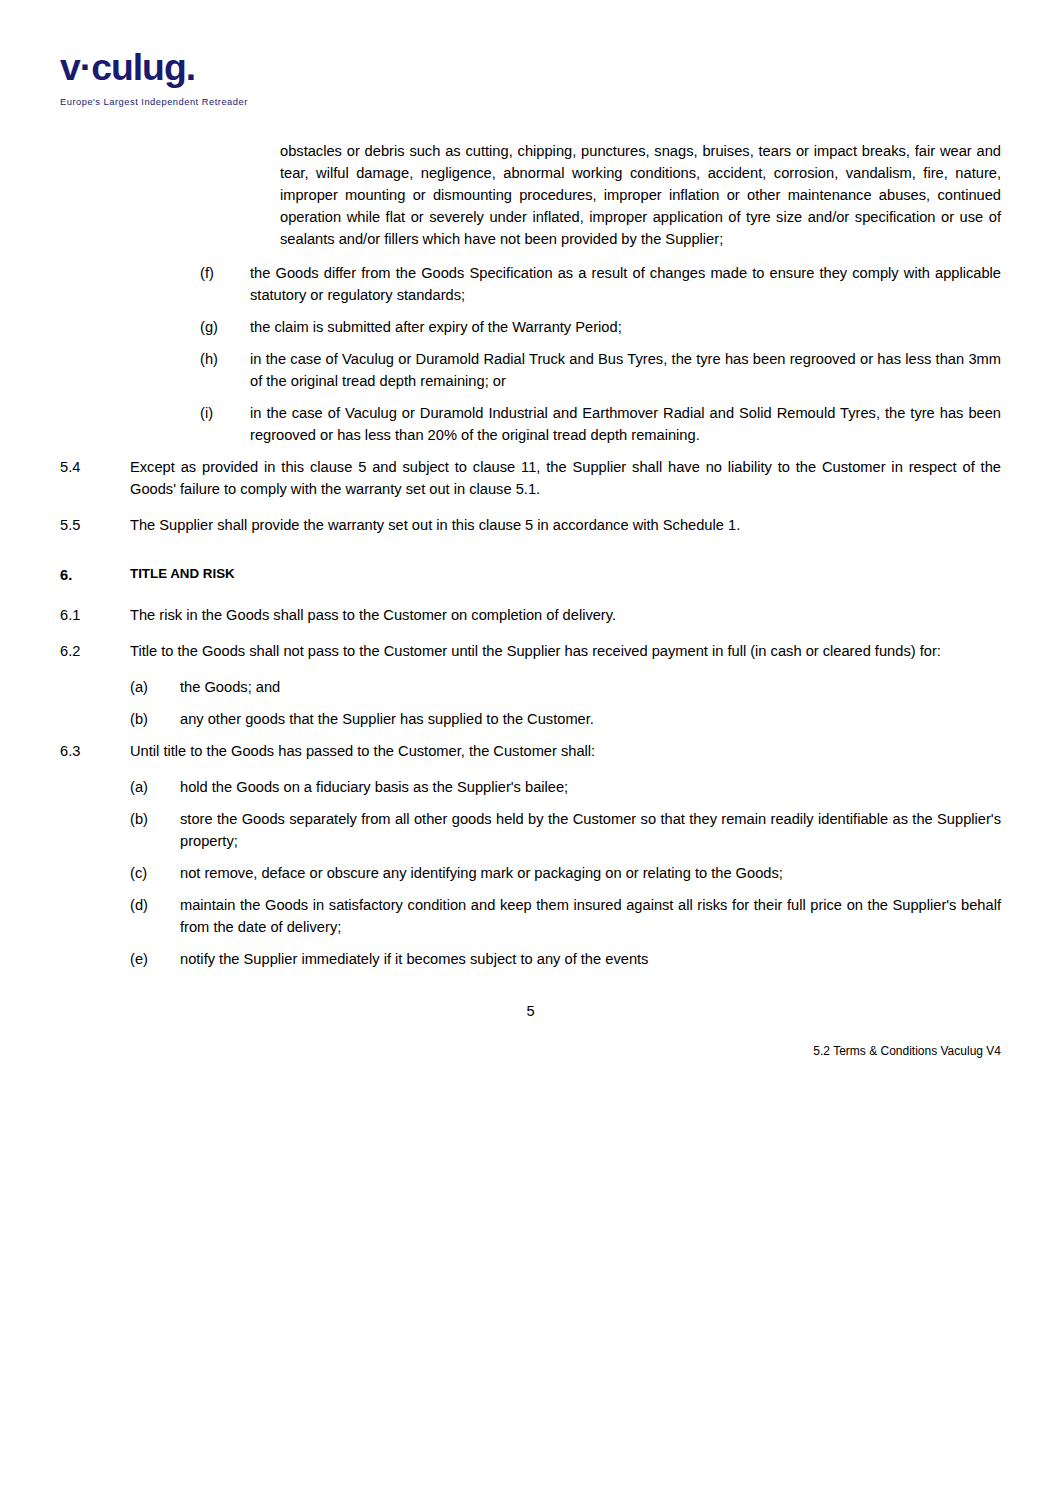v·culug.
Europe's Largest Independent Retreader
obstacles or debris such as cutting, chipping, punctures, snags, bruises, tears or impact breaks, fair wear and tear, wilful damage, negligence, abnormal working conditions, accident, corrosion, vandalism, fire, nature, improper mounting or dismounting procedures, improper inflation or other maintenance abuses, continued operation while flat or severely under inflated, improper application of tyre size and/or specification or use of sealants and/or fillers which have not been provided by the Supplier;
(f)
the Goods differ from the Goods Specification as a result of changes made to ensure they comply with applicable statutory or regulatory standards;
(g)
the claim is submitted after expiry of the Warranty Period;
(h)
in the case of Vaculug or Duramold Radial Truck and Bus Tyres, the tyre has been regrooved or has less than 3mm of the original tread depth remaining; or
(i)
in the case of Vaculug or Duramold Industrial and Earthmover Radial and Solid Remould Tyres, the tyre has been regrooved or has less than 20% of the original tread depth remaining.
5.4
Except as provided in this clause 5 and subject to clause 11, the Supplier shall have no liability to the Customer in respect of the Goods' failure to comply with the warranty set out in clause 5.1.
5.5
The Supplier shall provide the warranty set out in this clause 5 in accordance with Schedule 1.
6.
Title and risk
6.1
The risk in the Goods shall pass to the Customer on completion of delivery.
6.2
Title to the Goods shall not pass to the Customer until the Supplier has received payment in full (in cash or cleared funds) for:
(a)
the Goods; and
(b)
any other goods that the Supplier has supplied to the Customer.
6.3
Until title to the Goods has passed to the Customer, the Customer shall:
(a)
hold the Goods on a fiduciary basis as the Supplier's bailee;
(b)
store the Goods separately from all other goods held by the Customer so that they remain readily identifiable as the Supplier's property;
(c)
not remove, deface or obscure any identifying mark or packaging on or relating to the Goods;
(d)
maintain the Goods in satisfactory condition and keep them insured against all risks for their full price on the Supplier's behalf from the date of delivery;
(e)
notify the Supplier immediately if it becomes subject to any of the events
5
5.2 Terms & Conditions Vaculug V4